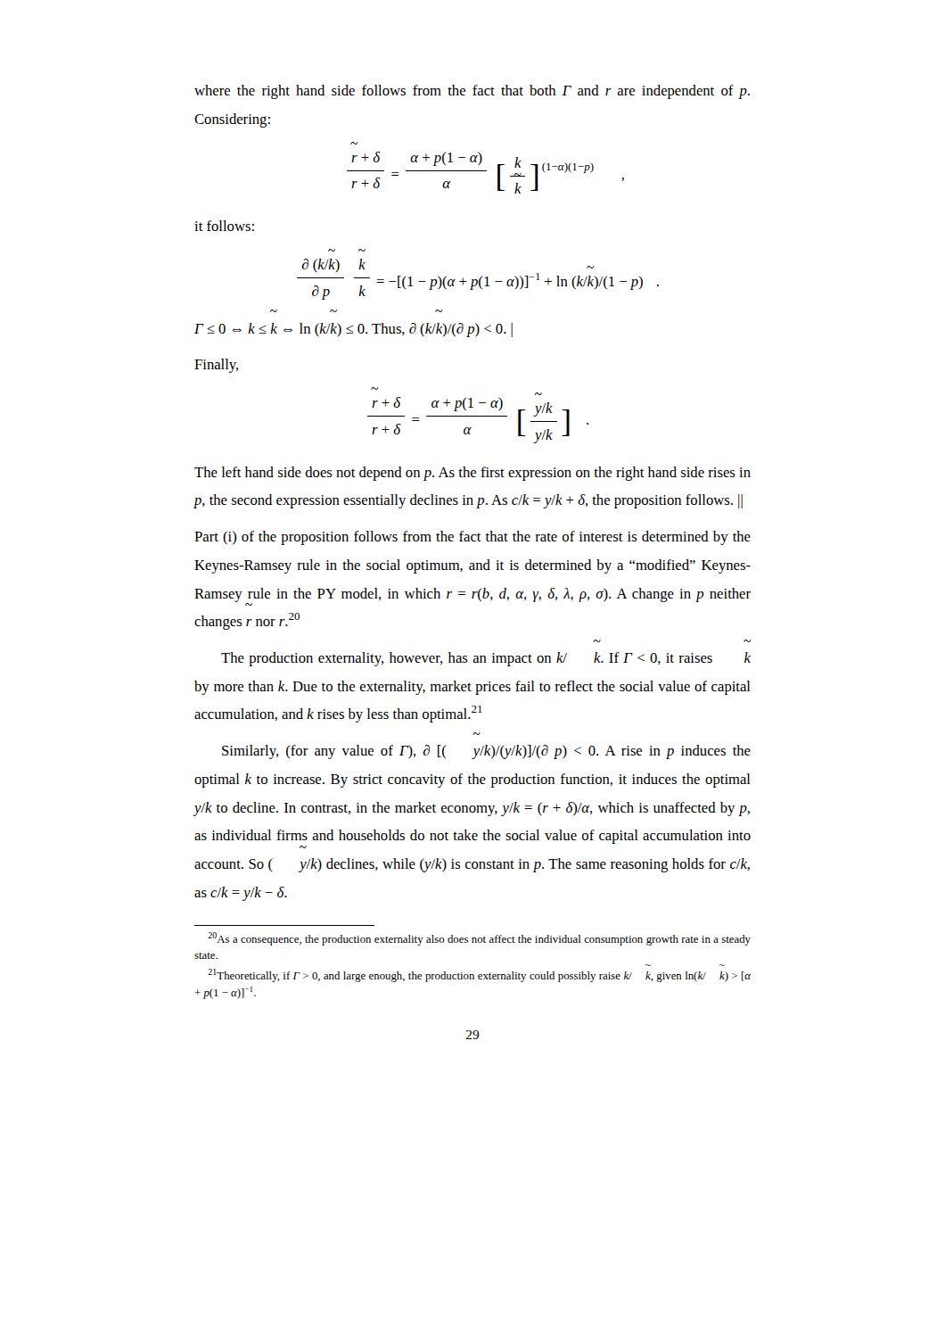where the right hand side follows from the fact that both Γ and r are independent of p. Considering:
~r + δ r + δ = α + p(1 − α) α k~k(1−α)(1−p) ,
it follows:
∂ (k/~k)∂ p ~k k = −[(1 − p)(α + p(1 − α))]−1 + ln (k/~k)/(1 − p) .
Γ ≤ 0 ⇔ k ≤ ~k ⇔ ln (k/~k) ≤ 0. Thus, ∂ (k/~k)/(∂ p) < 0. |
Finally,
~r + δ r + δ = α + p(1 − α) α ~y/k y/k .
The left hand side does not depend on p. As the first expression on the right hand side rises in p, the second expression essentially declines in p. As c/k = y/k + δ, the proposition follows. ||
Part (i) of the proposition follows from the fact that the rate of interest is determined by the Keynes-Ramsey rule in the social optimum, and it is determined by a “modified” Keynes-Ramsey rule in the PY model, in which r = r(b, d, α, γ, δ, λ, ρ, σ). A change in p neither changes ~r nor r.20
The production externality, however, has an impact on k/~k. If Γ < 0, it raises ~k by more than k. Due to the externality, market prices fail to reflect the social value of capital accumulation, and k rises by less than optimal.21
Similarly, (for any value of Γ), ∂ [(~y/k)/(y/k)]/(∂ p) < 0. A rise in p induces the optimal k to increase. By strict concavity of the production function, it induces the optimal y/k to decline. In contrast, in the market economy, y/k = (r + δ)/α, which is unaffected by p, as individual firms and households do not take the social value of capital accumulation into account. So (~y/k) declines, while (y/k) is constant in p. The same reasoning holds for c/k, as c/k = y/k − δ.
20 As a consequence, the production externality also does not affect the individual consumption growth rate in a steady state.
21 Theoretically, if Γ > 0, and large enough, the production externality could possibly raise k/~k, given ln(k/~k) > [α + p(1 − α)]−1.
29